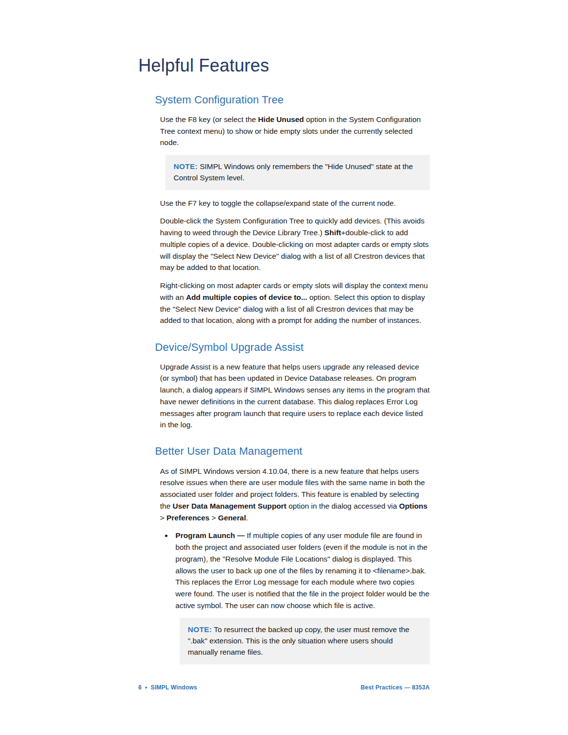Helpful Features
System Configuration Tree
Use the F8 key (or select the Hide Unused option in the System Configuration Tree context menu) to show or hide empty slots under the currently selected node.
NOTE: SIMPL Windows only remembers the "Hide Unused" state at the Control System level.
Use the F7 key to toggle the collapse/expand state of the current node.
Double-click the System Configuration Tree to quickly add devices. (This avoids having to weed through the Device Library Tree.) Shift+double-click to add multiple copies of a device. Double-clicking on most adapter cards or empty slots will display the "Select New Device" dialog with a list of all Crestron devices that may be added to that location.
Right-clicking on most adapter cards or empty slots will display the context menu with an Add multiple copies of device to... option. Select this option to display the "Select New Device" dialog with a list of all Crestron devices that may be added to that location, along with a prompt for adding the number of instances.
Device/Symbol Upgrade Assist
Upgrade Assist is a new feature that helps users upgrade any released device (or symbol) that has been updated in Device Database releases. On program launch, a dialog appears if SIMPL Windows senses any items in the program that have newer definitions in the current database. This dialog replaces Error Log messages after program launch that require users to replace each device listed in the log.
Better User Data Management
As of SIMPL Windows version 4.10.04, there is a new feature that helps users resolve issues when there are user module files with the same name in both the associated user folder and project folders. This feature is enabled by selecting the User Data Management Support option in the dialog accessed via Options > Preferences > General.
Program Launch — If multiple copies of any user module file are found in both the project and associated user folders (even if the module is not in the program), the "Resolve Module File Locations" dialog is displayed. This allows the user to back up one of the files by renaming it to <filename>.bak. This replaces the Error Log message for each module where two copies were found. The user is notified that the file in the project folder would be the active symbol. The user can now choose which file is active.
NOTE: To resurrect the backed up copy, the user must remove the ".bak" extension. This is the only situation where users should manually rename files.
6 • SIMPL Windows Best Practices — 8353A